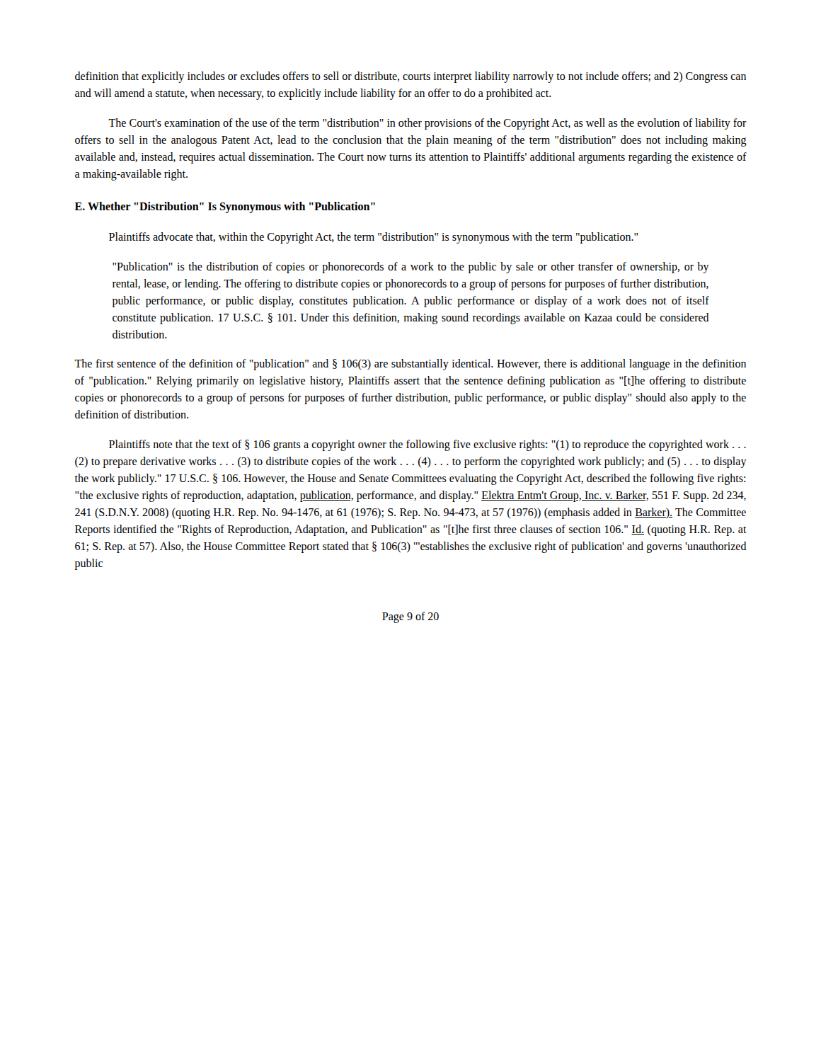definition that explicitly includes or excludes offers to sell or distribute, courts interpret liability narrowly to not include offers; and 2) Congress can and will amend a statute, when necessary, to explicitly include liability for an offer to do a prohibited act.
The Court's examination of the use of the term "distribution" in other provisions of the Copyright Act, as well as the evolution of liability for offers to sell in the analogous Patent Act, lead to the conclusion that the plain meaning of the term "distribution" does not including making available and, instead, requires actual dissemination. The Court now turns its attention to Plaintiffs' additional arguments regarding the existence of a making-available right.
E. Whether "Distribution" Is Synonymous with "Publication"
Plaintiffs advocate that, within the Copyright Act, the term "distribution" is synonymous with the term "publication."
"Publication" is the distribution of copies or phonorecords of a work to the public by sale or other transfer of ownership, or by rental, lease, or lending. The offering to distribute copies or phonorecords to a group of persons for purposes of further distribution, public performance, or public display, constitutes publication. A public performance or display of a work does not of itself constitute publication. 17 U.S.C. § 101. Under this definition, making sound recordings available on Kazaa could be considered distribution.
The first sentence of the definition of "publication" and § 106(3) are substantially identical. However, there is additional language in the definition of "publication." Relying primarily on legislative history, Plaintiffs assert that the sentence defining publication as "[t]he offering to distribute copies or phonorecords to a group of persons for purposes of further distribution, public performance, or public display" should also apply to the definition of distribution.
Plaintiffs note that the text of § 106 grants a copyright owner the following five exclusive rights: "(1) to reproduce the copyrighted work . . . (2) to prepare derivative works . . . (3) to distribute copies of the work . . . (4) . . . to perform the copyrighted work publicly; and (5) . . . to display the work publicly." 17 U.S.C. § 106. However, the House and Senate Committees evaluating the Copyright Act, described the following five rights: "the exclusive rights of reproduction, adaptation, publication, performance, and display." Elektra Entm't Group, Inc. v. Barker, 551 F. Supp. 2d 234, 241 (S.D.N.Y. 2008) (quoting H.R. Rep. No. 94-1476, at 61 (1976); S. Rep. No. 94-473, at 57 (1976)) (emphasis added in Barker). The Committee Reports identified the "Rights of Reproduction, Adaptation, and Publication" as "[t]he first three clauses of section 106." Id. (quoting H.R. Rep. at 61; S. Rep. at 57). Also, the House Committee Report stated that § 106(3) "'establishes the exclusive right of publication' and governs 'unauthorized public
Page 9 of 20